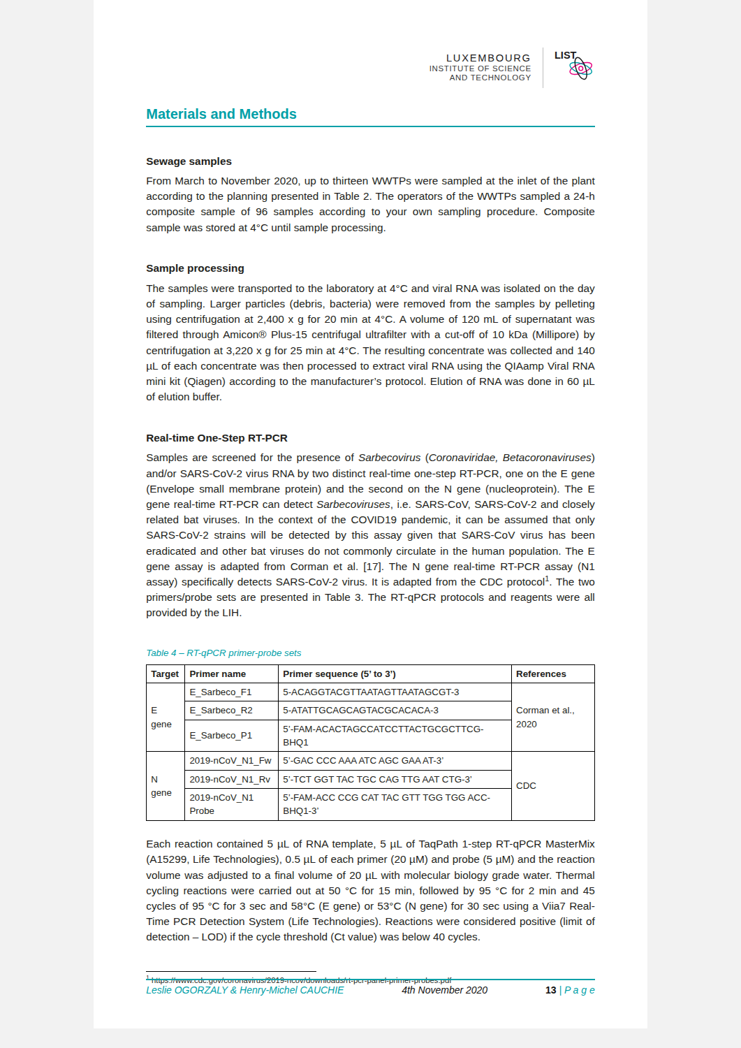LUXEMBOURG
INSTITUTE OF SCIENCE
AND TECHNOLOGY
LIST
Materials and Methods
Sewage samples
From March to November 2020, up to thirteen WWTPs were sampled at the inlet of the plant according to the planning presented in Table 2. The operators of the WWTPs sampled a 24-h composite sample of 96 samples according to your own sampling procedure. Composite sample was stored at 4°C until sample processing.
Sample processing
The samples were transported to the laboratory at 4°C and viral RNA was isolated on the day of sampling. Larger particles (debris, bacteria) were removed from the samples by pelleting using centrifugation at 2,400 x g for 20 min at 4°C. A volume of 120 mL of supernatant was filtered through Amicon® Plus-15 centrifugal ultrafilter with a cut-off of 10 kDa (Millipore) by centrifugation at 3,220 x g for 25 min at 4°C. The resulting concentrate was collected and 140 µL of each concentrate was then processed to extract viral RNA using the QIAamp Viral RNA mini kit (Qiagen) according to the manufacturer’s protocol. Elution of RNA was done in 60 µL of elution buffer.
Real-time One-Step RT-PCR
Samples are screened for the presence of Sarbecovirus (Coronaviridae, Betacoronaviruses) and/or SARS-CoV-2 virus RNA by two distinct real-time one-step RT-PCR, one on the E gene (Envelope small membrane protein) and the second on the N gene (nucleoprotein). The E gene real-time RT-PCR can detect Sarbecoviruses, i.e. SARS-CoV, SARS-CoV-2 and closely related bat viruses. In the context of the COVID19 pandemic, it can be assumed that only SARS-CoV-2 strains will be detected by this assay given that SARS-CoV virus has been eradicated and other bat viruses do not commonly circulate in the human population. The E gene assay is adapted from Corman et al. [17]. The N gene real-time RT-PCR assay (N1 assay) specifically detects SARS-CoV-2 virus. It is adapted from the CDC protocol1. The two primers/probe sets are presented in Table 3. The RT-qPCR protocols and reagents were all provided by the LIH.
Table 4 – RT-qPCR primer-probe sets
| Target | Primer name | Primer sequence (5’ to 3’) | References |
| --- | --- | --- | --- |
| E gene | E_Sarbeco_F1 | 5-ACAGGTACGTTAATAGTTAATAGCGT-3 | Corman et al., 2020 |
| E_Sarbeco_R2 | 5-ATATTGCAGCAGTACGCACACA-3 |
| E_Sarbeco_P1 | 5’-FAM-ACACTAGCCATCCTTACTGCGCTTCG-BHQ1 |
| N gene | 2019-nCoV_N1_Fw | 5’-GAC CCC AAA ATC AGC GAA AT-3’ | CDC |
| 2019-nCoV_N1_Rv | 5’-TCT GGT TAC TGC CAG TTG AAT CTG-3’ |
| 2019-nCoV_N1 Probe | 5’-FAM-ACC CCG CAT TAC GTT TGG TGG ACC-BHQ1-3’ |
Each reaction contained 5 µL of RNA template, 5 µL of TaqPath 1-step RT-qPCR MasterMix (A15299, Life Technologies), 0.5 µL of each primer (20 µM) and probe (5 µM) and the reaction volume was adjusted to a final volume of 20 µL with molecular biology grade water. Thermal cycling reactions were carried out at 50 °C for 15 min, followed by 95 °C for 2 min and 45 cycles of 95 °C for 3 sec and 58°C (E gene) or 53°C (N gene) for 30 sec using a Viia7 Real-Time PCR Detection System (Life Technologies). Reactions were considered positive (limit of detection – LOD) if the cycle threshold (Ct value) was below 40 cycles.
1 https://www.cdc.gov/coronavirus/2019-ncov/downloads/rt-pcr-panel-primer-probes.pdf
Leslie OGORZALY & Henry-Michel CAUCHIE
4th November 2020
13 | P a g e